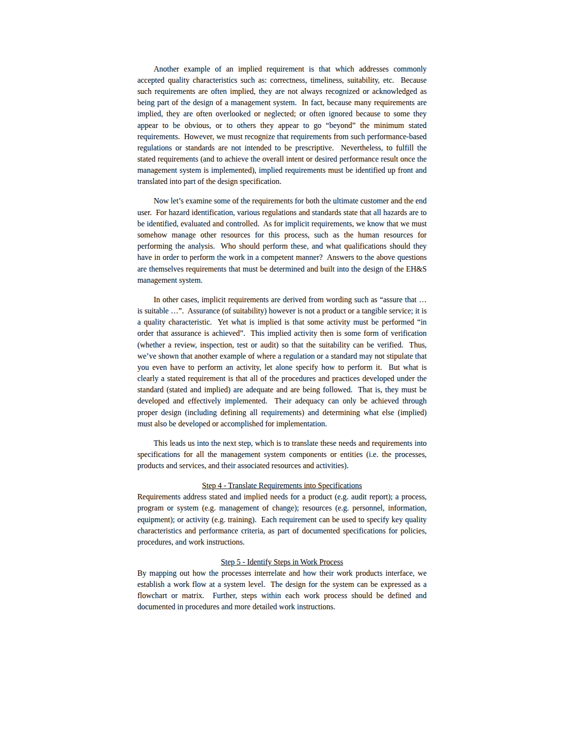Another example of an implied requirement is that which addresses commonly accepted quality characteristics such as: correctness, timeliness, suitability, etc. Because such requirements are often implied, they are not always recognized or acknowledged as being part of the design of a management system. In fact, because many requirements are implied, they are often overlooked or neglected; or often ignored because to some they appear to be obvious, or to others they appear to go “beyond” the minimum stated requirements. However, we must recognize that requirements from such performance-based regulations or standards are not intended to be prescriptive. Nevertheless, to fulfill the stated requirements (and to achieve the overall intent or desired performance result once the management system is implemented), implied requirements must be identified up front and translated into part of the design specification.
Now let’s examine some of the requirements for both the ultimate customer and the end user. For hazard identification, various regulations and standards state that all hazards are to be identified, evaluated and controlled. As for implicit requirements, we know that we must somehow manage other resources for this process, such as the human resources for performing the analysis. Who should perform these, and what qualifications should they have in order to perform the work in a competent manner? Answers to the above questions are themselves requirements that must be determined and built into the design of the EH&S management system.
In other cases, implicit requirements are derived from wording such as “assure that … is suitable …”. Assurance (of suitability) however is not a product or a tangible service; it is a quality characteristic. Yet what is implied is that some activity must be performed “in order that assurance is achieved”. This implied activity then is some form of verification (whether a review, inspection, test or audit) so that the suitability can be verified. Thus, we’ve shown that another example of where a regulation or a standard may not stipulate that you even have to perform an activity, let alone specify how to perform it. But what is clearly a stated requirement is that all of the procedures and practices developed under the standard (stated and implied) are adequate and are being followed. That is, they must be developed and effectively implemented. Their adequacy can only be achieved through proper design (including defining all requirements) and determining what else (implied) must also be developed or accomplished for implementation.
This leads us into the next step, which is to translate these needs and requirements into specifications for all the management system components or entities (i.e. the processes, products and services, and their associated resources and activities).
Step 4 - Translate Requirements into Specifications
Requirements address stated and implied needs for a product (e.g. audit report); a process, program or system (e.g. management of change); resources (e.g. personnel, information, equipment); or activity (e.g. training). Each requirement can be used to specify key quality characteristics and performance criteria, as part of documented specifications for policies, procedures, and work instructions.
Step 5 - Identify Steps in Work Process
By mapping out how the processes interrelate and how their work products interface, we establish a work flow at a system level. The design for the system can be expressed as a flowchart or matrix. Further, steps within each work process should be defined and documented in procedures and more detailed work instructions.